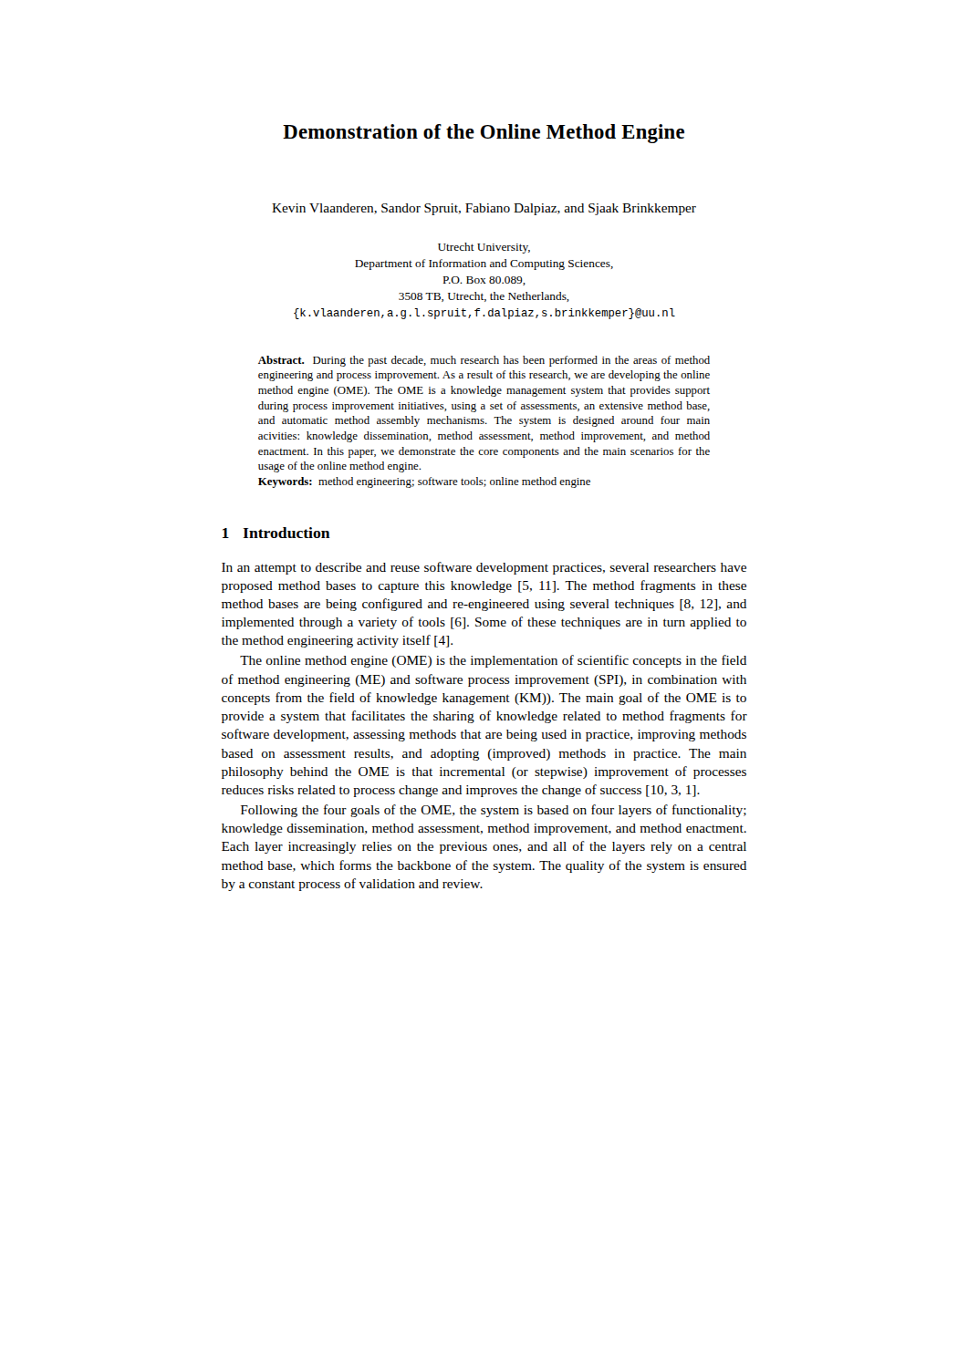Demonstration of the Online Method Engine
Kevin Vlaanderen, Sandor Spruit, Fabiano Dalpiaz, and Sjaak Brinkkemper
Utrecht University,
Department of Information and Computing Sciences,
P.O. Box 80.089,
3508 TB, Utrecht, the Netherlands,
{k.vlaanderen,a.g.l.spruit,f.dalpiaz,s.brinkkemper}@uu.nl
Abstract. During the past decade, much research has been performed in the areas of method engineering and process improvement. As a result of this research, we are developing the online method engine (OME). The OME is a knowledge management system that provides support during process improvement initiatives, using a set of assessments, an extensive method base, and automatic method assembly mechanisms. The system is designed around four main acivities: knowledge dissemination, method assessment, method improvement, and method enactment. In this paper, we demonstrate the core components and the main scenarios for the usage of the online method engine.
Keywords: method engineering; software tools; online method engine
1 Introduction
In an attempt to describe and reuse software development practices, several researchers have proposed method bases to capture this knowledge [5, 11]. The method fragments in these method bases are being configured and re-engineered using several techniques [8, 12], and implemented through a variety of tools [6]. Some of these techniques are in turn applied to the method engineering activity itself [4].
The online method engine (OME) is the implementation of scientific concepts in the field of method engineering (ME) and software process improvement (SPI), in combination with concepts from the field of knowledge kanagement (KM)). The main goal of the OME is to provide a system that facilitates the sharing of knowledge related to method fragments for software development, assessing methods that are being used in practice, improving methods based on assessment results, and adopting (improved) methods in practice. The main philosophy behind the OME is that incremental (or stepwise) improvement of processes reduces risks related to process change and improves the change of success [10, 3, 1].
Following the four goals of the OME, the system is based on four layers of functionality; knowledge dissemination, method assessment, method improvement, and method enactment. Each layer increasingly relies on the previous ones, and all of the layers rely on a central method base, which forms the backbone of the system. The quality of the system is ensured by a constant process of validation and review.